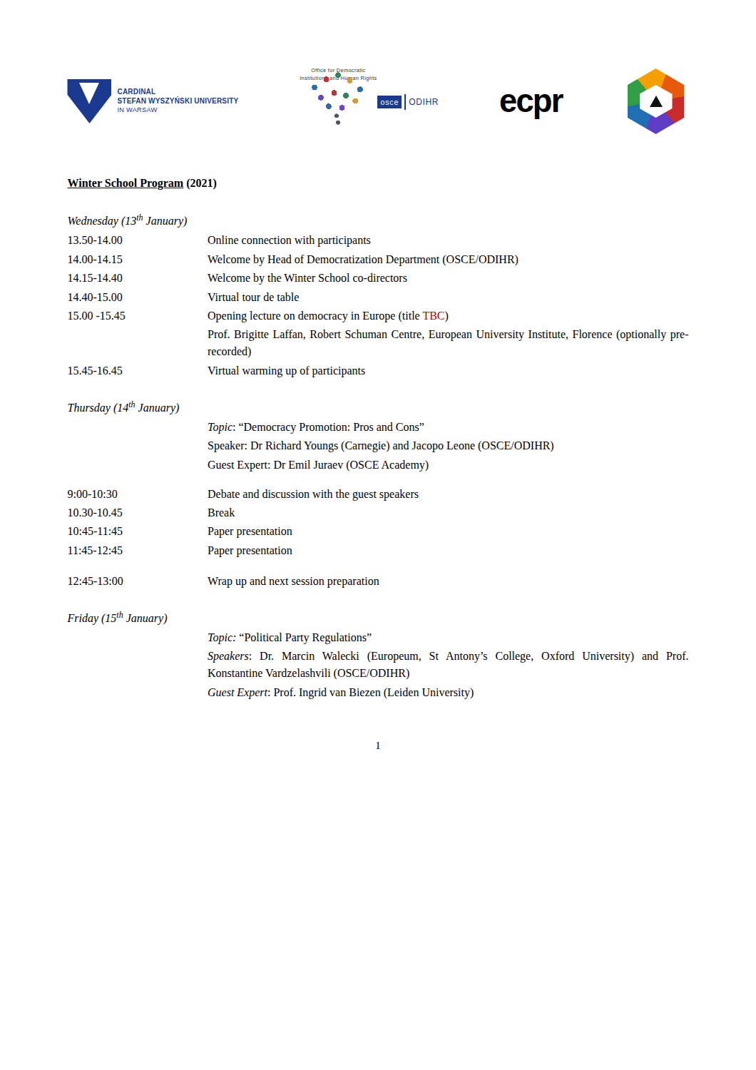CARDINAL
STEFAN WYSZYŃSKI UNIVERSITY
IN WARSAW
Office for Democratic Institutions and Human Rights
osce ODIHR
ecpr
Winter School Program (2021)
Wednesday (13th January)
| 13.50-14.00 | Online connection with participants |
| 14.00-14.15 | Welcome by Head of Democratization Department (OSCE/ODIHR) |
| 14.15-14.40 | Welcome by the Winter School co-directors |
| 14.40-15.00 | Virtual tour de table |
| 15.00 -15.45 | Opening lecture on democracy in Europe (title TBC ) |
| | Prof. Brigitte Laffan, Robert Schuman Centre, European University Institute, Florence (optionally pre-recorded) |
| 15.45-16.45 | Virtual warming up of participants |
Thursday (14th January)
Topic: “Democracy Promotion: Pros and Cons”
Speaker: Dr Richard Youngs (Carnegie) and Jacopo Leone (OSCE/ODIHR)
Guest Expert: Dr Emil Juraev (OSCE Academy)
| 9:00-10:30 | Debate and discussion with the guest speakers |
| 10.30-10.45 | Break |
| 10:45-11:45 | Paper presentation |
| 11:45-12:45 | Paper presentation |
| 12:45-13:00 | Wrap up and next session preparation |
Friday (15th January)
Topic: “Political Party Regulations”
Speakers: Dr. Marcin Walecki (Europeum, St Antony’s College, Oxford University) and Prof. Konstantine Vardzelashvili (OSCE/ODIHR)
Guest Expert: Prof. Ingrid van Biezen (Leiden University)
1